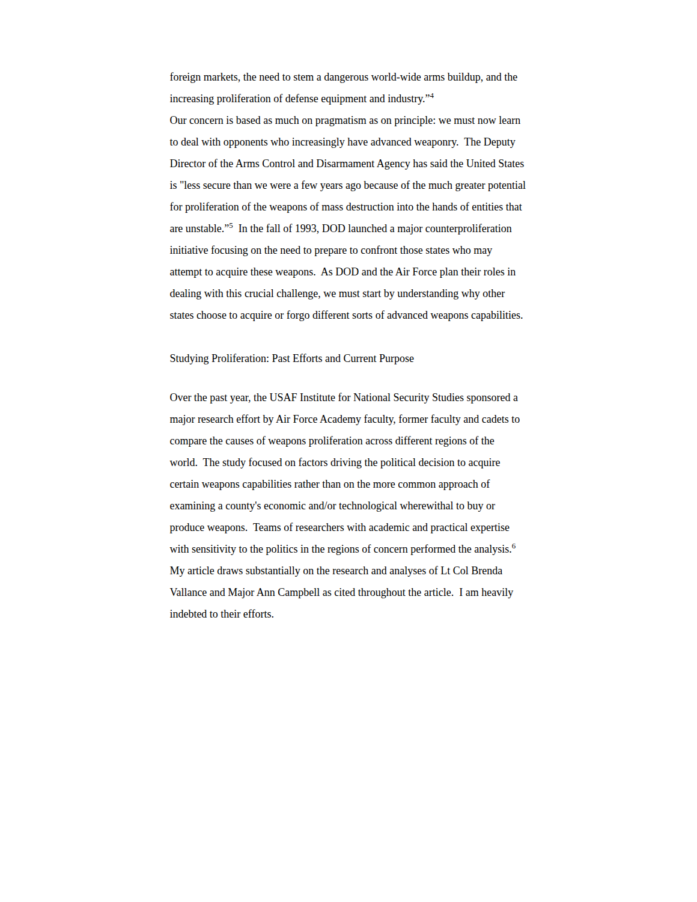foreign markets, the need to stem a dangerous world-wide arms buildup, and the increasing proliferation of defense equipment and industry.”4
Our concern is based as much on pragmatism as on principle: we must now learn to deal with opponents who increasingly have advanced weaponry. The Deputy Director of the Arms Control and Disarmament Agency has said the United States is "less secure than we were a few years ago because of the much greater potential for proliferation of the weapons of mass destruction into the hands of entities that are unstable.”5 In the fall of 1993, DOD launched a major counterproliferation initiative focusing on the need to prepare to confront those states who may attempt to acquire these weapons. As DOD and the Air Force plan their roles in dealing with this crucial challenge, we must start by understanding why other states choose to acquire or forgo different sorts of advanced weapons capabilities.
Studying Proliferation: Past Efforts and Current Purpose
Over the past year, the USAF Institute for National Security Studies sponsored a major research effort by Air Force Academy faculty, former faculty and cadets to compare the causes of weapons proliferation across different regions of the world. The study focused on factors driving the political decision to acquire certain weapons capabilities rather than on the more common approach of examining a county's economic and/or technological wherewithal to buy or produce weapons. Teams of researchers with academic and practical expertise with sensitivity to the politics in the regions of concern performed the analysis.6 My article draws substantially on the research and analyses of Lt Col Brenda Vallance and Major Ann Campbell as cited throughout the article. I am heavily indebted to their efforts.